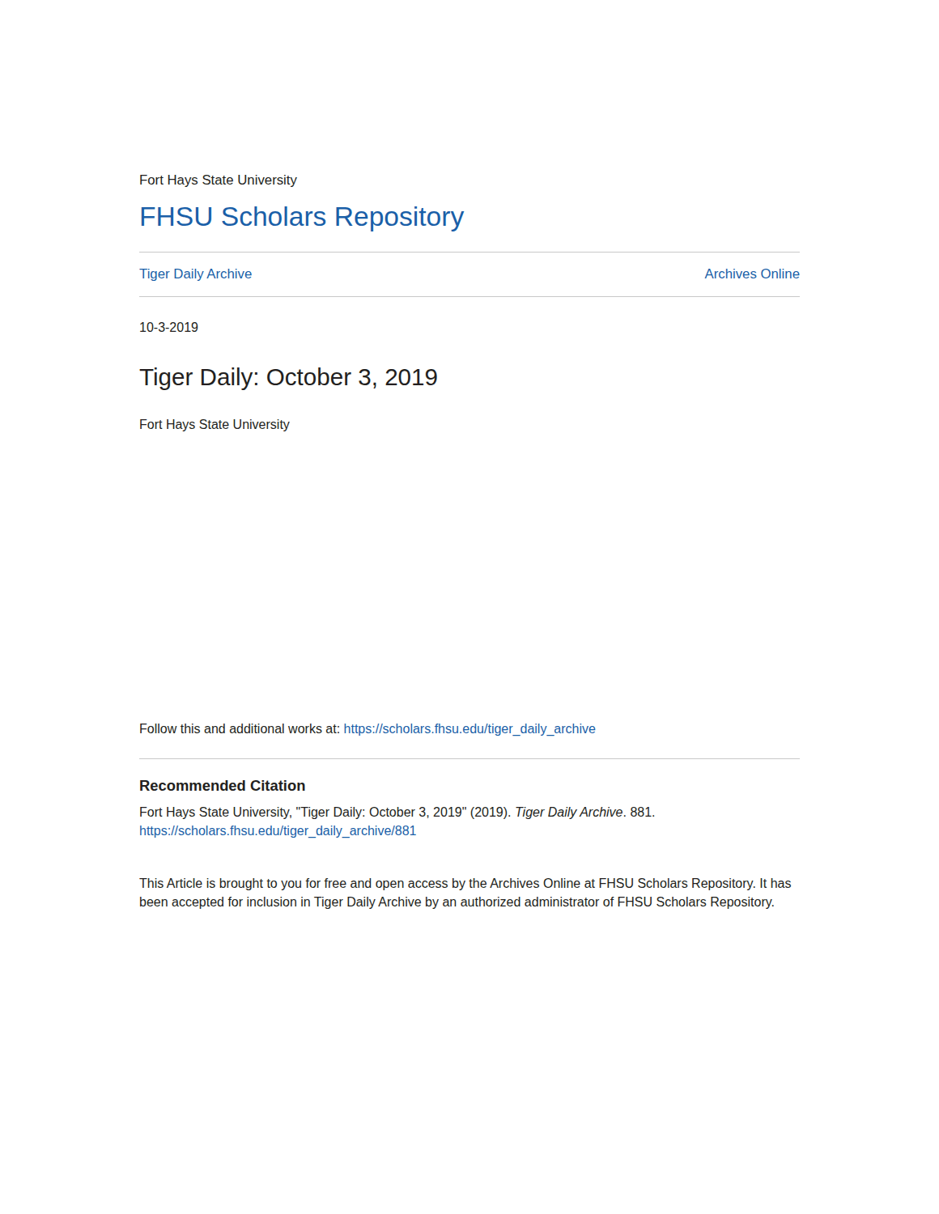Fort Hays State University
FHSU Scholars Repository
Tiger Daily Archive Archives Online
10-3-2019
Tiger Daily: October 3, 2019
Fort Hays State University
Follow this and additional works at: https://scholars.fhsu.edu/tiger_daily_archive
Recommended Citation
Fort Hays State University, "Tiger Daily: October 3, 2019" (2019). Tiger Daily Archive. 881.
https://scholars.fhsu.edu/tiger_daily_archive/881
This Article is brought to you for free and open access by the Archives Online at FHSU Scholars Repository. It has been accepted for inclusion in Tiger Daily Archive by an authorized administrator of FHSU Scholars Repository.